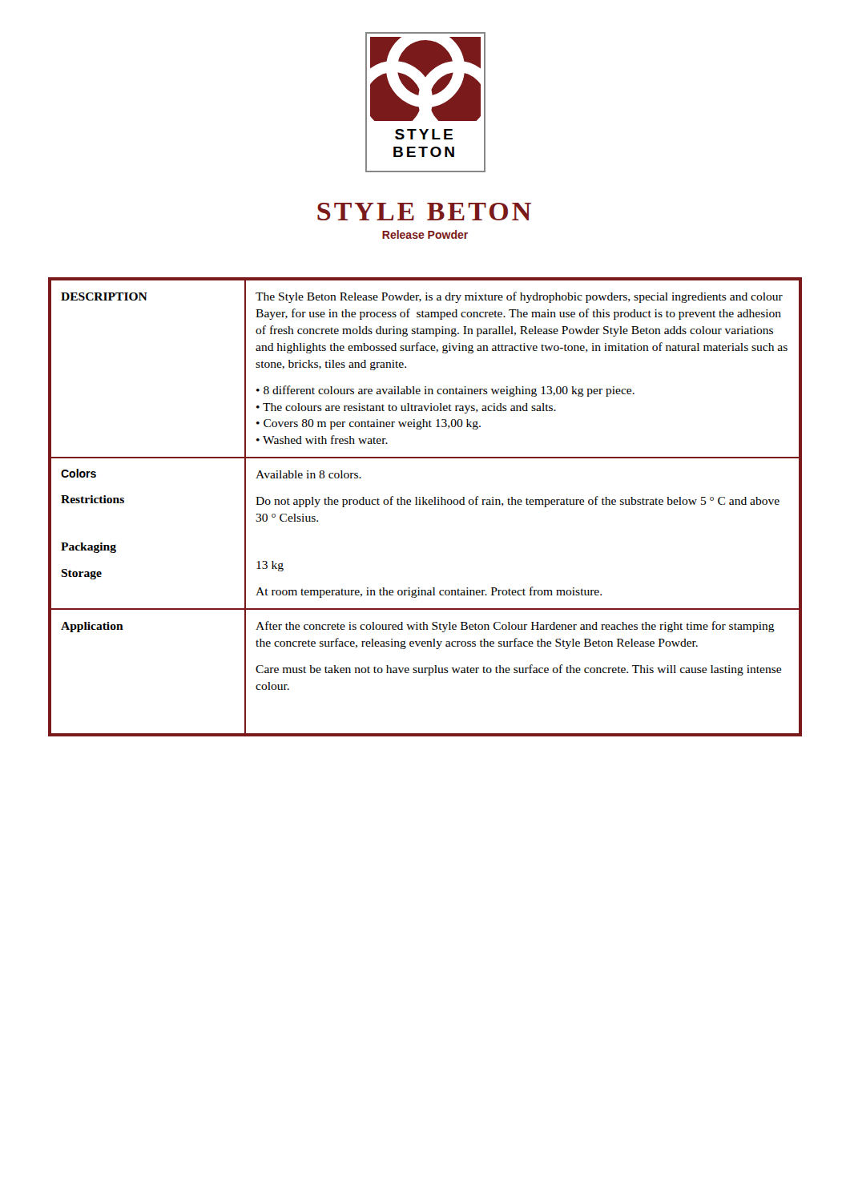STYLE
BETON
STYLE BETON
Release Powder
| DESCRIPTION | The Style Beton Release Powder, is a dry mixture of hydrophobic powders, special ingredients and colour Bayer, for use in the process of stamped concrete. The main use of this product is to prevent the adhesion of fresh concrete molds during stamping. In parallel, Release Powder Style Beton adds colour variations and highlights the embossed surface, giving an attractive two-tone, in imitation of natural materials such as stone, bricks, tiles and granite. • 8 different colours are available in containers weighing 13,00 kg per piece. • The colours are resistant to ultraviolet rays, acids and salts. • Covers 80 m per container weight 13,00 kg. • Washed with fresh water. |
| Colors Restrictions Packaging Storage | Available in 8 colors. Do not apply the product of the likelihood of rain, the temperature of the substrate below 5 ° C and above 30 ° Celsius. 13 kg At room temperature, in the original container. Protect from moisture. |
| Application | After the concrete is coloured with Style Beton Colour Hardener and reaches the right time for stamping the concrete surface, releasing evenly across the surface the Style Beton Release Powder. Care must be taken not to have surplus water to the surface of the concrete. This will cause lasting intense colour. |